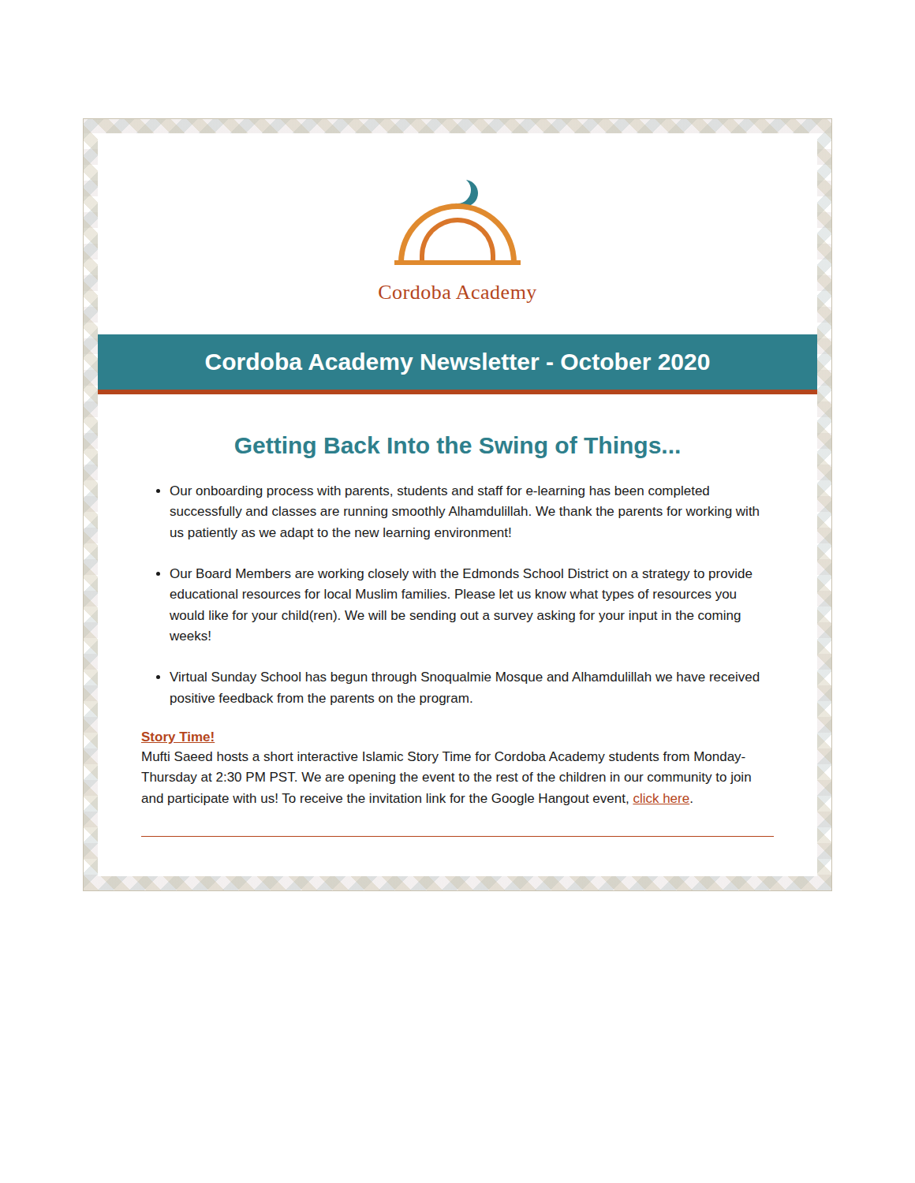Cordoba Academy
Cordoba Academy Newsletter - October 2020
Getting Back Into the Swing of Things...
Our onboarding process with parents, students and staff for e-learning has been completed successfully and classes are running smoothly Alhamdulillah. We thank the parents for working with us patiently as we adapt to the new learning environment!
Our Board Members are working closely with the Edmonds School District on a strategy to provide educational resources for local Muslim families. Please let us know what types of resources you would like for your child(ren). We will be sending out a survey asking for your input in the coming weeks!
Virtual Sunday School has begun through Snoqualmie Mosque and Alhamdulillah we have received positive feedback from the parents on the program.
Story Time!
Mufti Saeed hosts a short interactive Islamic Story Time for Cordoba Academy students from Monday-Thursday at 2:30 PM PST. We are opening the event to the rest of the children in our community to join and participate with us! To receive the invitation link for the Google Hangout event, click here.